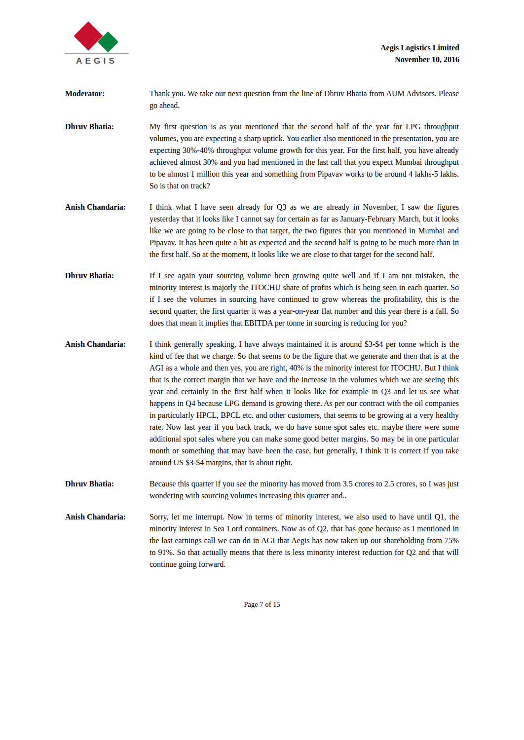AEGIS
Aegis Logistics Limited
November 10, 2016
| Moderator: | Thank you. We take our next question from the line of Dhruv Bhatia from AUM Advisors. Please go ahead. |
| Dhruv Bhatia: | My first question is as you mentioned that the second half of the year for LPG throughput volumes, you are expecting a sharp uptick. You earlier also mentioned in the presentation, you are expecting 30%-40% throughput volume growth for this year. For the first half, you have already achieved almost 30% and you had mentioned in the last call that you expect Mumbai throughput to be almost 1 million this year and something from Pipavav works to be around 4 lakhs-5 lakhs. So is that on track? |
| Anish Chandaria: | I think what I have seen already for Q3 as we are already in November, I saw the figures yesterday that it looks like I cannot say for certain as far as January-February March, but it looks like we are going to be close to that target, the two figures that you mentioned in Mumbai and Pipavav. It has been quite a bit as expected and the second half is going to be much more than in the first half. So at the moment, it looks like we are close to that target for the second half. |
| Dhruv Bhatia: | If I see again your sourcing volume been growing quite well and if I am not mistaken, the minority interest is majorly the ITOCHU share of profits which is being seen in each quarter. So if I see the volumes in sourcing have continued to grow whereas the profitability, this is the second quarter, the first quarter it was a year-on-year flat number and this year there is a fall. So does that mean it implies that EBITDA per tonne in sourcing is reducing for you? |
| Anish Chandaria: | I think generally speaking, I have always maintained it is around $3-$4 per tonne which is the kind of fee that we charge. So that seems to be the figure that we generate and then that is at the AGI as a whole and then yes, you are right, 40% is the minority interest for ITOCHU. But I think that is the correct margin that we have and the increase in the volumes which we are seeing this year and certainly in the first half when it looks like for example in Q3 and let us see what happens in Q4 because LPG demand is growing there. As per our contract with the oil companies in particularly HPCL, BPCL etc. and other customers, that seems to be growing at a very healthy rate. Now last year if you back track, we do have some spot sales etc. maybe there were some additional spot sales where you can make some good better margins. So may be in one particular month or something that may have been the case, but generally, I think it is correct if you take around US $3-$4 margins, that is about right. |
| Dhruv Bhatia: | Because this quarter if you see the minority has moved from 3.5 crores to 2.5 crores, so I was just wondering with sourcing volumes increasing this quarter and.. |
| Anish Chandaria: | Sorry, let me interrupt. Now in terms of minority interest, we also used to have until Q1, the minority interest in Sea Lord containers. Now as of Q2, that has gone because as I mentioned in the last earnings call we can do in AGI that Aegis has now taken up our shareholding from 75% to 91%. So that actually means that there is less minority interest reduction for Q2 and that will continue going forward. |
Page 7 of 15